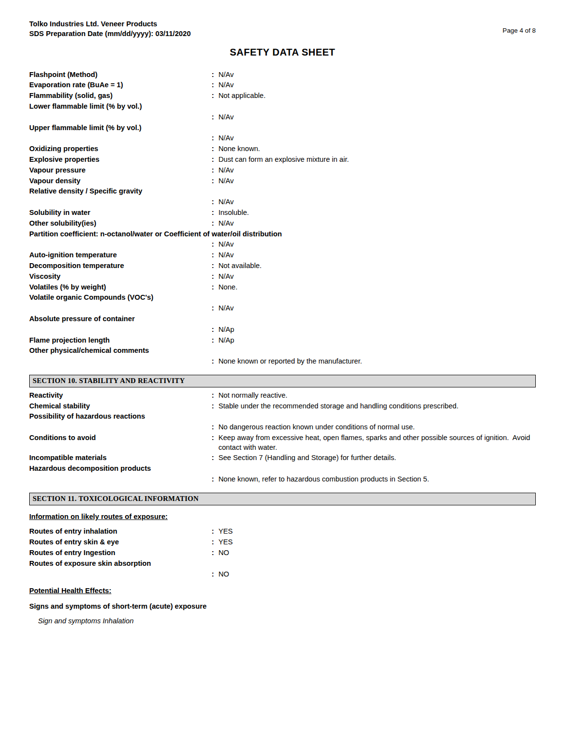Tolko Industries Ltd. Veneer Products
SDS Preparation Date (mm/dd/yyyy): 03/11/2020
Page 4 of 8
SAFETY DATA SHEET
| Flashpoint (Method) | : | N/Av |
| Evaporation rate (BuAe = 1) | : | N/Av |
| Flammability (solid, gas) | : | Not applicable. |
| Lower flammable limit (% by vol.) |
| | : | N/Av |
| Upper flammable limit (% by vol.) |
| | : | N/Av |
| Oxidizing properties | : | None known. |
| Explosive properties | : | Dust can form an explosive mixture in air. |
| Vapour pressure | : | N/Av |
| Vapour density | : | N/Av |
| Relative density / Specific gravity |
| | : | N/Av |
| Solubility in water | : | Insoluble. |
| Other solubility(ies) | : | N/Av |
| Partition coefficient: n-octanol/water or Coefficient of water/oil distribution |
| | : | N/Av |
| Auto-ignition temperature | : | N/Av |
| Decomposition temperature | : | Not available. |
| Viscosity | : | N/Av |
| Volatiles (% by weight) | : | None. |
| Volatile organic Compounds (VOC's) |
| | : | N/Av |
| Absolute pressure of container |
| | : | N/Ap |
| Flame projection length | : | N/Ap |
| Other physical/chemical comments |
| | : | None known or reported by the manufacturer. |
SECTION 10. STABILITY AND REACTIVITY
| Reactivity | : | Not normally reactive. |
| Chemical stability | : | Stable under the recommended storage and handling conditions prescribed. |
| Possibility of hazardous reactions |
| | : | No dangerous reaction known under conditions of normal use. |
| Conditions to avoid | : | Keep away from excessive heat, open flames, sparks and other possible sources of ignition. Avoid contact with water. |
| Incompatible materials | : | See Section 7 (Handling and Storage) for further details. |
| Hazardous decomposition products |
| | : | None known, refer to hazardous combustion products in Section 5. |
SECTION 11. TOXICOLOGICAL INFORMATION
Information on likely routes of exposure:
| Routes of entry inhalation | : | YES |
| Routes of entry skin & eye | : | YES |
| Routes of entry Ingestion | : | NO |
| Routes of exposure skin absorption |
| | : | NO |
Potential Health Effects:
Signs and symptoms of short-term (acute) exposure
Sign and symptoms Inhalation